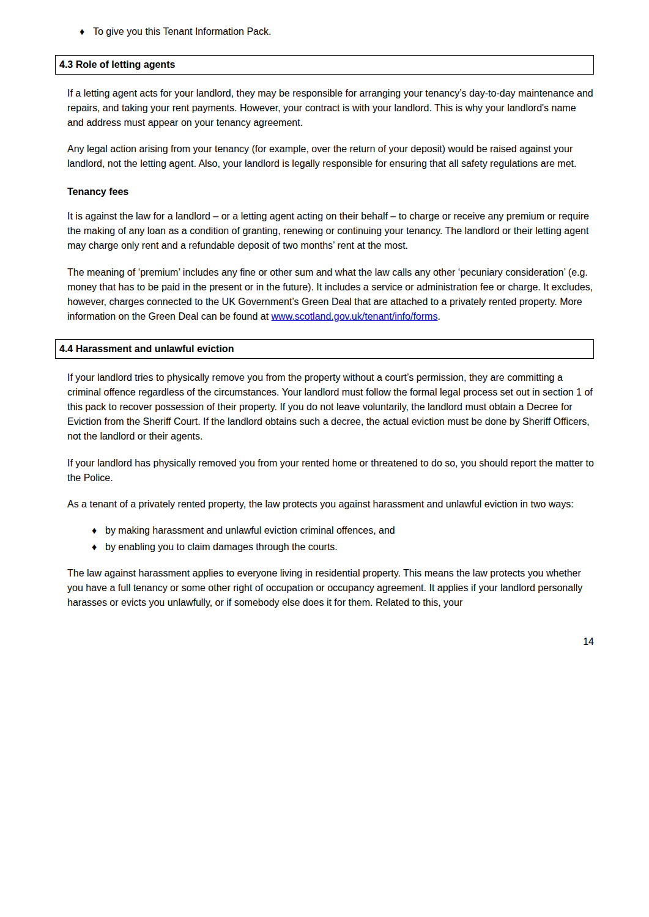To give you this Tenant Information Pack.
4.3 Role of letting agents
If a letting agent acts for your landlord, they may be responsible for arranging your tenancy’s day-to-day maintenance and repairs, and taking your rent payments. However, your contract is with your landlord. This is why your landlord's name and address must appear on your tenancy agreement.
Any legal action arising from your tenancy (for example, over the return of your deposit) would be raised against your landlord, not the letting agent. Also, your landlord is legally responsible for ensuring that all safety regulations are met.
Tenancy fees
It is against the law for a landlord – or a letting agent acting on their behalf – to charge or receive any premium or require the making of any loan as a condition of granting, renewing or continuing your tenancy. The landlord or their letting agent may charge only rent and a refundable deposit of two months’ rent at the most.
The meaning of ‘premium’ includes any fine or other sum and what the law calls any other ‘pecuniary consideration’ (e.g. money that has to be paid in the present or in the future). It includes a service or administration fee or charge. It excludes, however, charges connected to the UK Government’s Green Deal that are attached to a privately rented property. More information on the Green Deal can be found at www.scotland.gov.uk/tenant/info/forms.
4.4 Harassment and unlawful eviction
If your landlord tries to physically remove you from the property without a court’s permission, they are committing a criminal offence regardless of the circumstances. Your landlord must follow the formal legal process set out in section 1 of this pack to recover possession of their property. If you do not leave voluntarily, the landlord must obtain a Decree for Eviction from the Sheriff Court. If the landlord obtains such a decree, the actual eviction must be done by Sheriff Officers, not the landlord or their agents.
If your landlord has physically removed you from your rented home or threatened to do so, you should report the matter to the Police.
As a tenant of a privately rented property, the law protects you against harassment and unlawful eviction in two ways:
by making harassment and unlawful eviction criminal offences, and
by enabling you to claim damages through the courts.
The law against harassment applies to everyone living in residential property. This means the law protects you whether you have a full tenancy or some other right of occupation or occupancy agreement. It applies if your landlord personally harasses or evicts you unlawfully, or if somebody else does it for them. Related to this, your
14